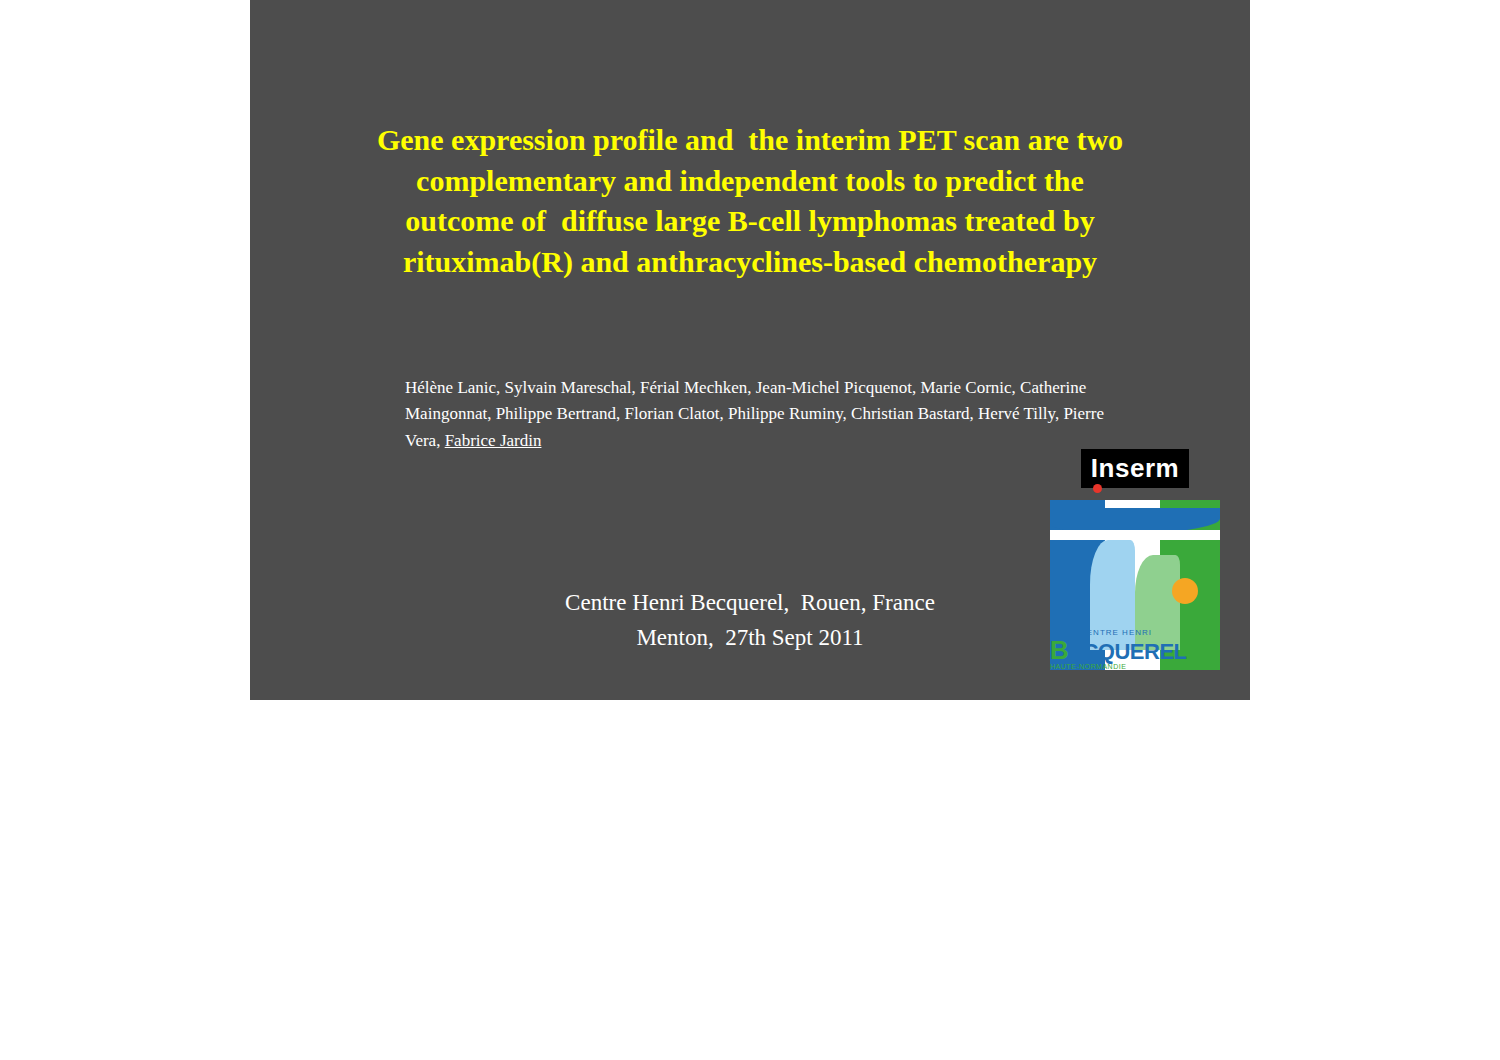Gene expression profile and the interim PET scan are two complementary and independent tools to predict the outcome of diffuse large B-cell lymphomas treated by rituximab(R) and anthracyclines-based chemotherapy
Hélène Lanic, Sylvain Mareschal, Férial Mechken, Jean-Michel Picquenot, Marie Cornic, Catherine Maingonnat, Philippe Bertrand, Florian Clatot, Philippe Ruminy, Christian Bastard, Hervé Tilly, Pierre Vera, Fabrice Jardin
Centre Henri Becquerel, Rouen, France Menton, 27th Sept 2011
Inserm
CENTRE HENRI BECQUEREL HAUTE-NORMANDIE